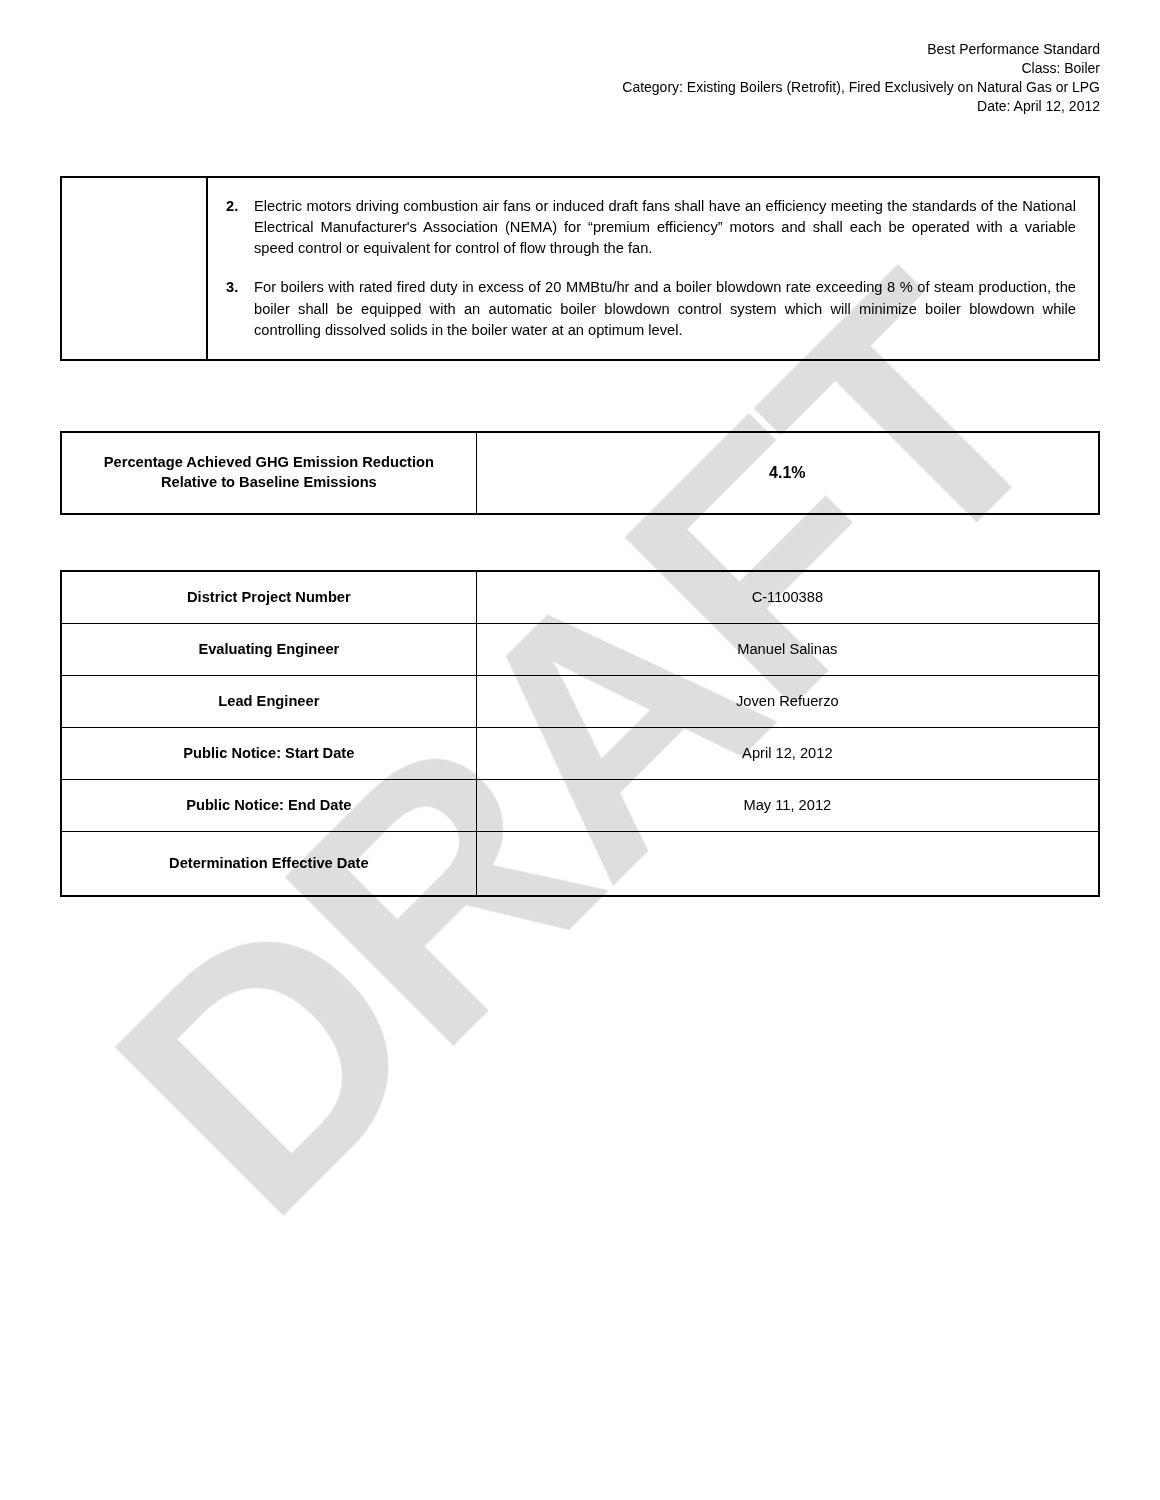DRAFT
Best Performance Standard
Class: Boiler
Category: Existing Boilers (Retrofit), Fired Exclusively on Natural Gas or LPG
Date: April 12, 2012
| | 2. Electric motors driving combustion air fans or induced draft fans shall have an efficiency meeting the standards of the National Electrical Manufacturer's Association (NEMA) for “premium efficiency” motors and shall each be operated with a variable speed control or equivalent for control of flow through the fan. 3. For boilers with rated fired duty in excess of 20 MMBtu/hr and a boiler blowdown rate exceeding 8 % of steam production, the boiler shall be equipped with an automatic boiler blowdown control system which will minimize boiler blowdown while controlling dissolved solids in the boiler water at an optimum level. |
| Percentage Achieved GHG Emission Reduction Relative to Baseline Emissions | 4.1% |
| District Project Number | C-1100388 |
| Evaluating Engineer | Manuel Salinas |
| Lead Engineer | Joven Refuerzo |
| Public Notice: Start Date | April 12, 2012 |
| Public Notice: End Date | May 11, 2012 |
| Determination Effective Date | |